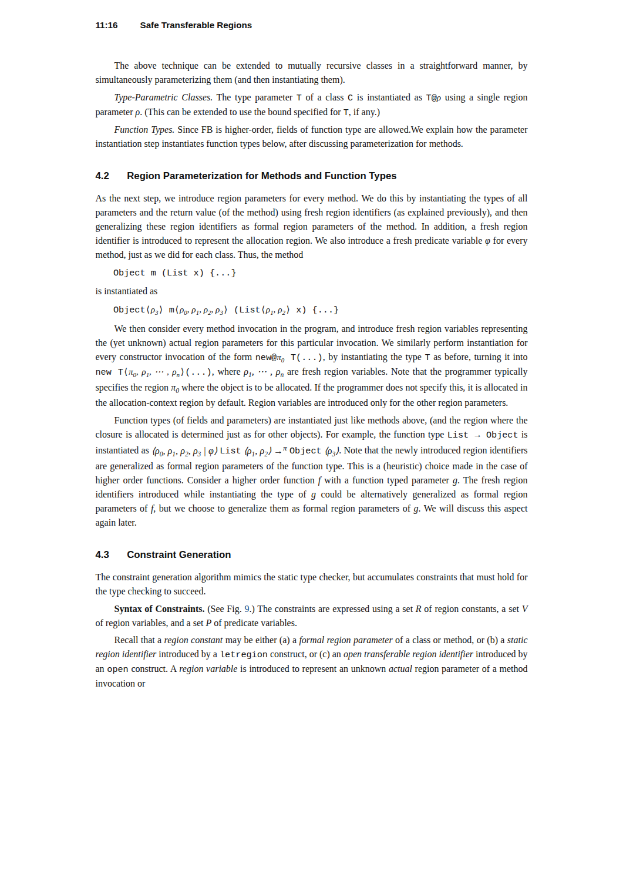11:16 Safe Transferable Regions
The above technique can be extended to mutually recursive classes in a straightforward manner, by simultaneously parameterizing them (and then instantiating them).
Type-Parametric Classes. The type parameter T of a class C is instantiated as T@ρ using a single region parameter ρ. (This can be extended to use the bound specified for T, if any.)
Function Types. Since FB is higher-order, fields of function type are allowed.We explain how the parameter instantiation step instantiates function types below, after discussing parameterization for methods.
4.2 Region Parameterization for Methods and Function Types
As the next step, we introduce region parameters for every method. We do this by instantiating the types of all parameters and the return value (of the method) using fresh region identifiers (as explained previously), and then generalizing these region identifiers as formal region parameters of the method. In addition, a fresh region identifier is introduced to represent the allocation region. We also introduce a fresh predicate variable φ for every method, just as we did for each class. Thus, the method
Object m (List x) {...}
is instantiated as
Object⟨ρ3⟩ m⟨ρ0, ρ1, ρ2, ρ3⟩ (List⟨ρ1, ρ2⟩ x) {...}
We then consider every method invocation in the program, and introduce fresh region variables representing the (yet unknown) actual region parameters for this particular invocation. We similarly perform instantiation for every constructor invocation of the form new@π0 T(...), by instantiating the type T as before, turning it into new T⟨π0, ρ1, ⋯ , ρn⟩(...), where ρ1, ⋯ , ρn are fresh region variables. Note that the programmer typically specifies the region π0 where the object is to be allocated. If the programmer does not specify this, it is allocated in the allocation-context region by default. Region variables are introduced only for the other region parameters.
Function types (of fields and parameters) are instantiated just like methods above, (and the region where the closure is allocated is determined just as for other objects). For example, the function type List → Object is instantiated as ⟨ρ0, ρ1, ρ2, ρ3 | φ⟩ List ⟨ρ1, ρ2⟩ →π Object ⟨ρ3⟩. Note that the newly introduced region identifiers are generalized as formal region parameters of the function type. This is a (heuristic) choice made in the case of higher order functions. Consider a higher order function f with a function typed parameter g. The fresh region identifiers introduced while instantiating the type of g could be alternatively generalized as formal region parameters of f, but we choose to generalize them as formal region parameters of g. We will discuss this aspect again later.
4.3 Constraint Generation
The constraint generation algorithm mimics the static type checker, but accumulates constraints that must hold for the type checking to succeed.
Syntax of Constraints. (See Fig. 9.) The constraints are expressed using a set R of region constants, a set V of region variables, and a set P of predicate variables.
Recall that a region constant may be either (a) a formal region parameter of a class or method, or (b) a static region identifier introduced by a letregion construct, or (c) an open transferable region identifier introduced by an open construct. A region variable is introduced to represent an unknown actual region parameter of a method invocation or